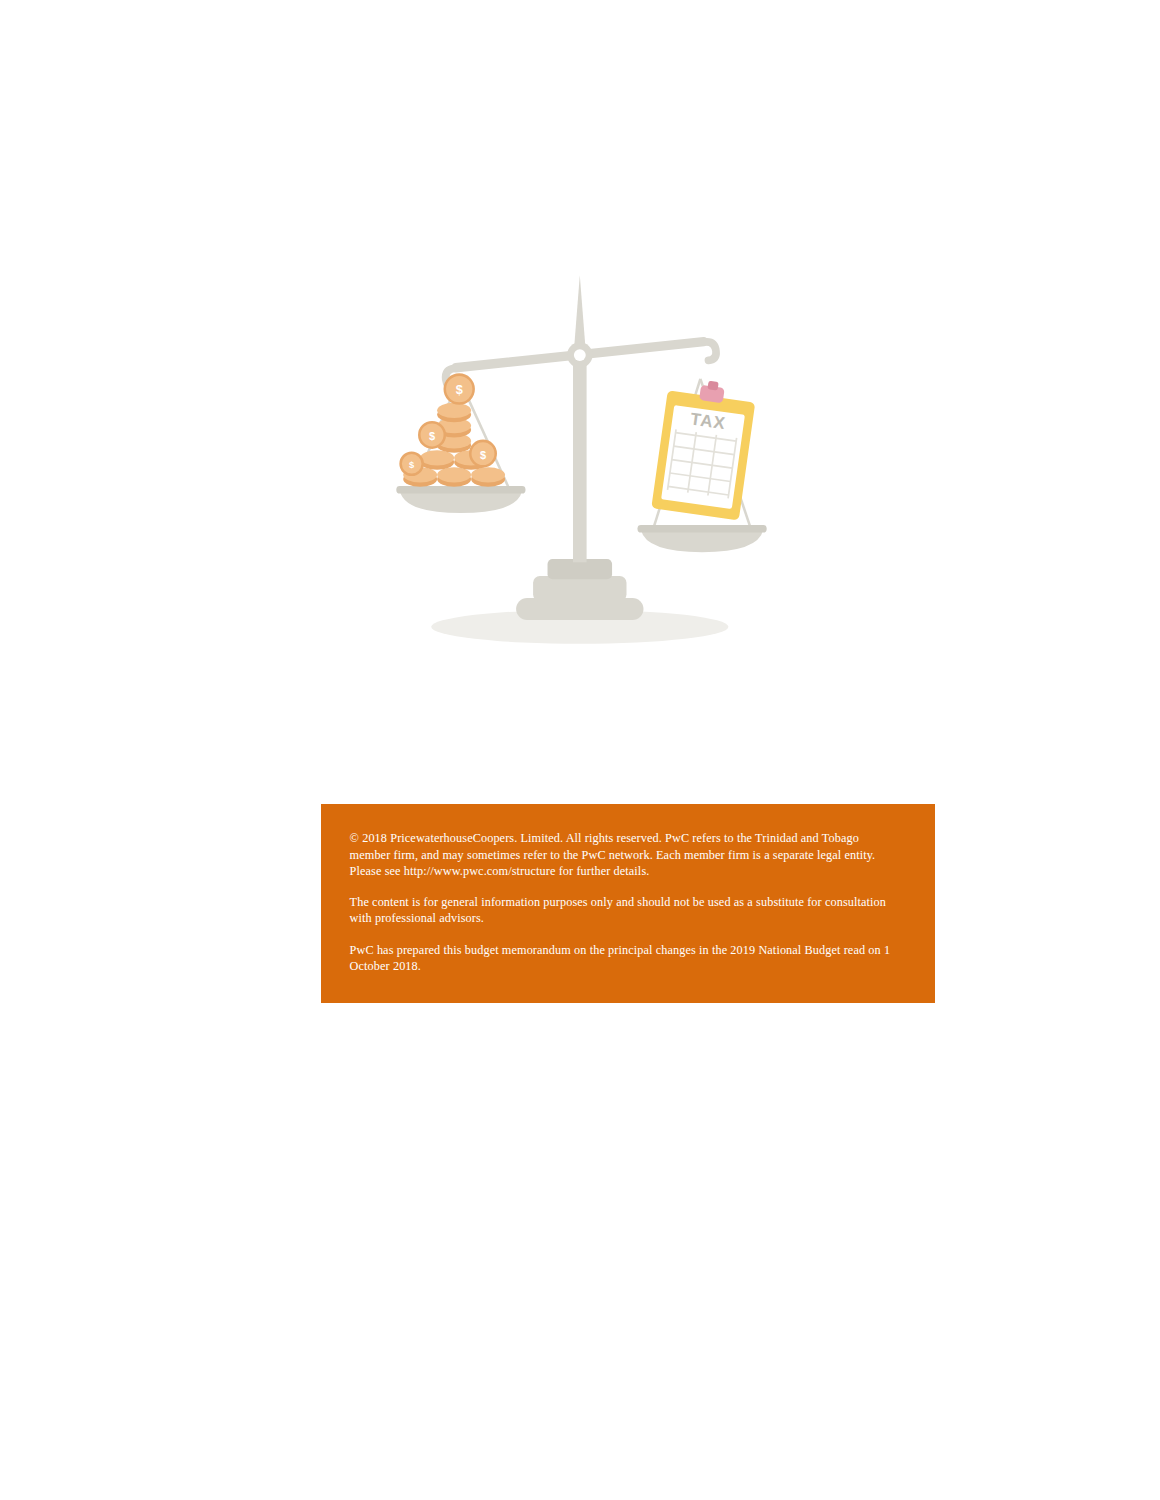Illustration of a balance scale A grey balance scale. The left pan holds stacks of gold coins; the right pan holds a yellow clipboard labelled TAX. $ $ $ $ TAX
© 2018 PricewaterhouseCoopers. Limited. All rights reserved. PwC refers to the Trinidad and Tobago member firm, and may sometimes refer to the PwC network. Each member firm is a separate legal entity. Please see http://www.pwc.com/structure for further details.
The content is for general information purposes only and should not be used as a substitute for consultation with professional advisors.
PwC has prepared this budget memorandum on the principal changes in the 2019 National Budget read on 1 October 2018.